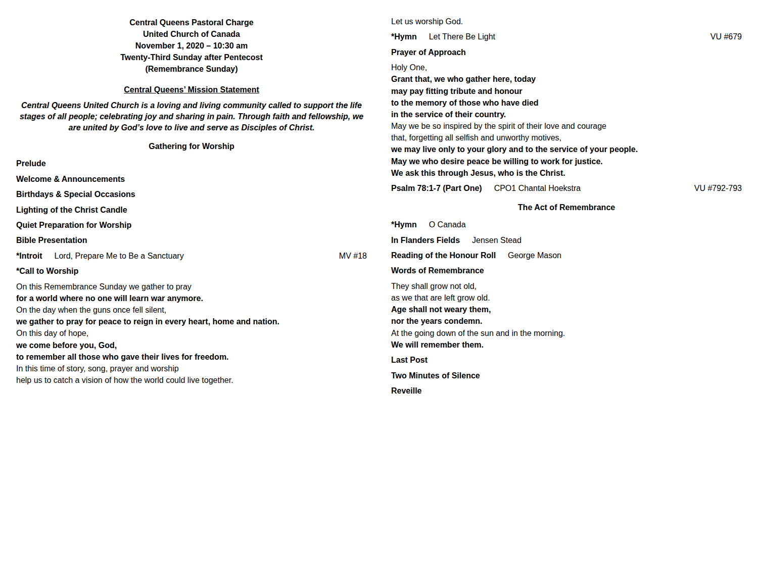Central Queens Pastoral Charge
United Church of Canada
November 1, 2020 – 10:30 am
Twenty-Third Sunday after Pentecost
(Remembrance Sunday)
Central Queens’ Mission Statement
Central Queens United Church is a loving and living community called to support the life stages of all people; celebrating joy and sharing in pain. Through faith and fellowship, we are united by God’s love to live and serve as Disciples of Christ.
Gathering for Worship
Prelude
Welcome & Announcements
Birthdays & Special Occasions
Lighting of the Christ Candle
Quiet Preparation for Worship
Bible Presentation
*Introit Lord, Prepare Me to Be a Sanctuary MV #18
*Call to Worship
On this Remembrance Sunday we gather to pray
for a world where no one will learn war anymore.
On the day when the guns once fell silent,
we gather to pray for peace to reign in every heart, home and nation.
On this day of hope,
we come before you, God,
to remember all those who gave their lives for freedom.
In this time of story, song, prayer and worship
help us to catch a vision of how the world could live together.
Let us worship God.
*Hymn Let There Be Light VU #679
Prayer of Approach
Holy One,
Grant that, we who gather here, today
may pay fitting tribute and honour
to the memory of those who have died
in the service of their country.
May we be so inspired by the spirit of their love and courage
that, forgetting all selfish and unworthy motives,
we may live only to your glory and to the service of your people.
May we who desire peace be willing to work for justice.
We ask this through Jesus, who is the Christ.
Psalm 78:1-7 (Part One) CPO1 Chantal Hoekstra VU #792-793
The Act of Remembrance
*Hymn O Canada
In Flanders Fields Jensen Stead
Reading of the Honour Roll George Mason
Words of Remembrance
They shall grow not old,
as we that are left grow old.
Age shall not weary them,
nor the years condemn.
At the going down of the sun and in the morning.
We will remember them.
Last Post
Two Minutes of Silence
Reveille